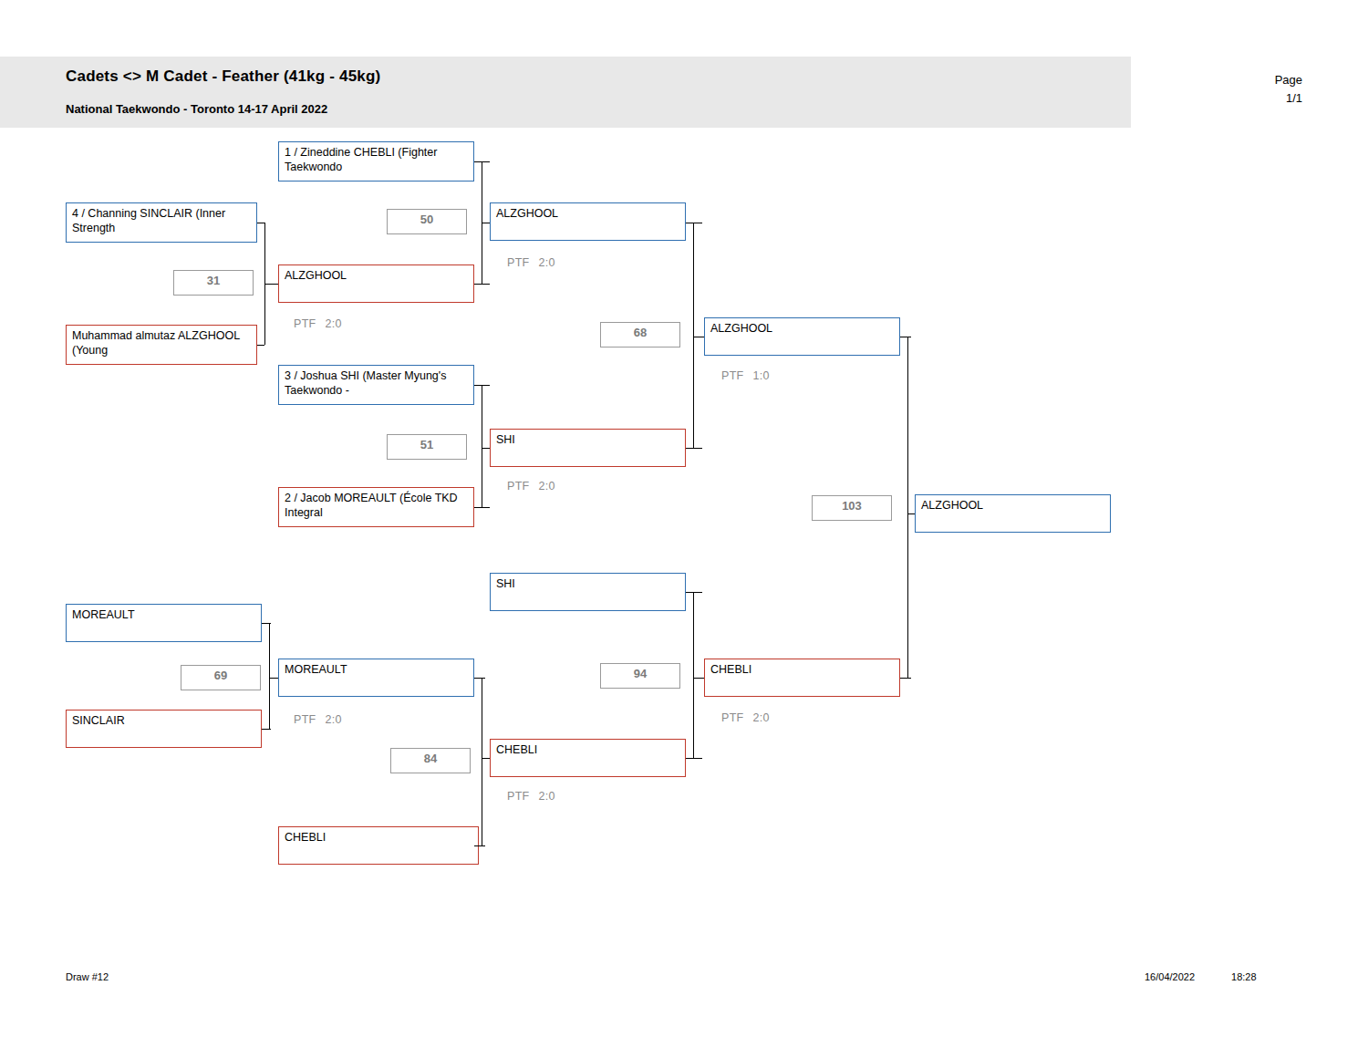Cadets <> M Cadet - Feather (41kg - 45kg)
National Taekwondo - Toronto 14-17 April 2022
Page
1/1
1 / Zineddine CHEBLI (Fighter Taekwondo
4 / Channing SINCLAIR (Inner Strength
ALZGHOOL
Muhammad almutaz ALZGHOOL (Young
31
PTF2:0
ALZGHOOL
50
PTF2:0
3 / Joshua SHI (Master Myung's Taekwondo -
SHI
51
PTF2:0
2 / Jacob MOREAULT (École TKD Integral
ALZGHOOL
68
PTF1:0
SHI
MOREAULT
MOREAULT
69
PTF2:0
SINCLAIR
CHEBLI
84
PTF2:0
CHEBLI
CHEBLI
94
PTF2:0
ALZGHOOL
103
Draw #12
16/04/202218:28